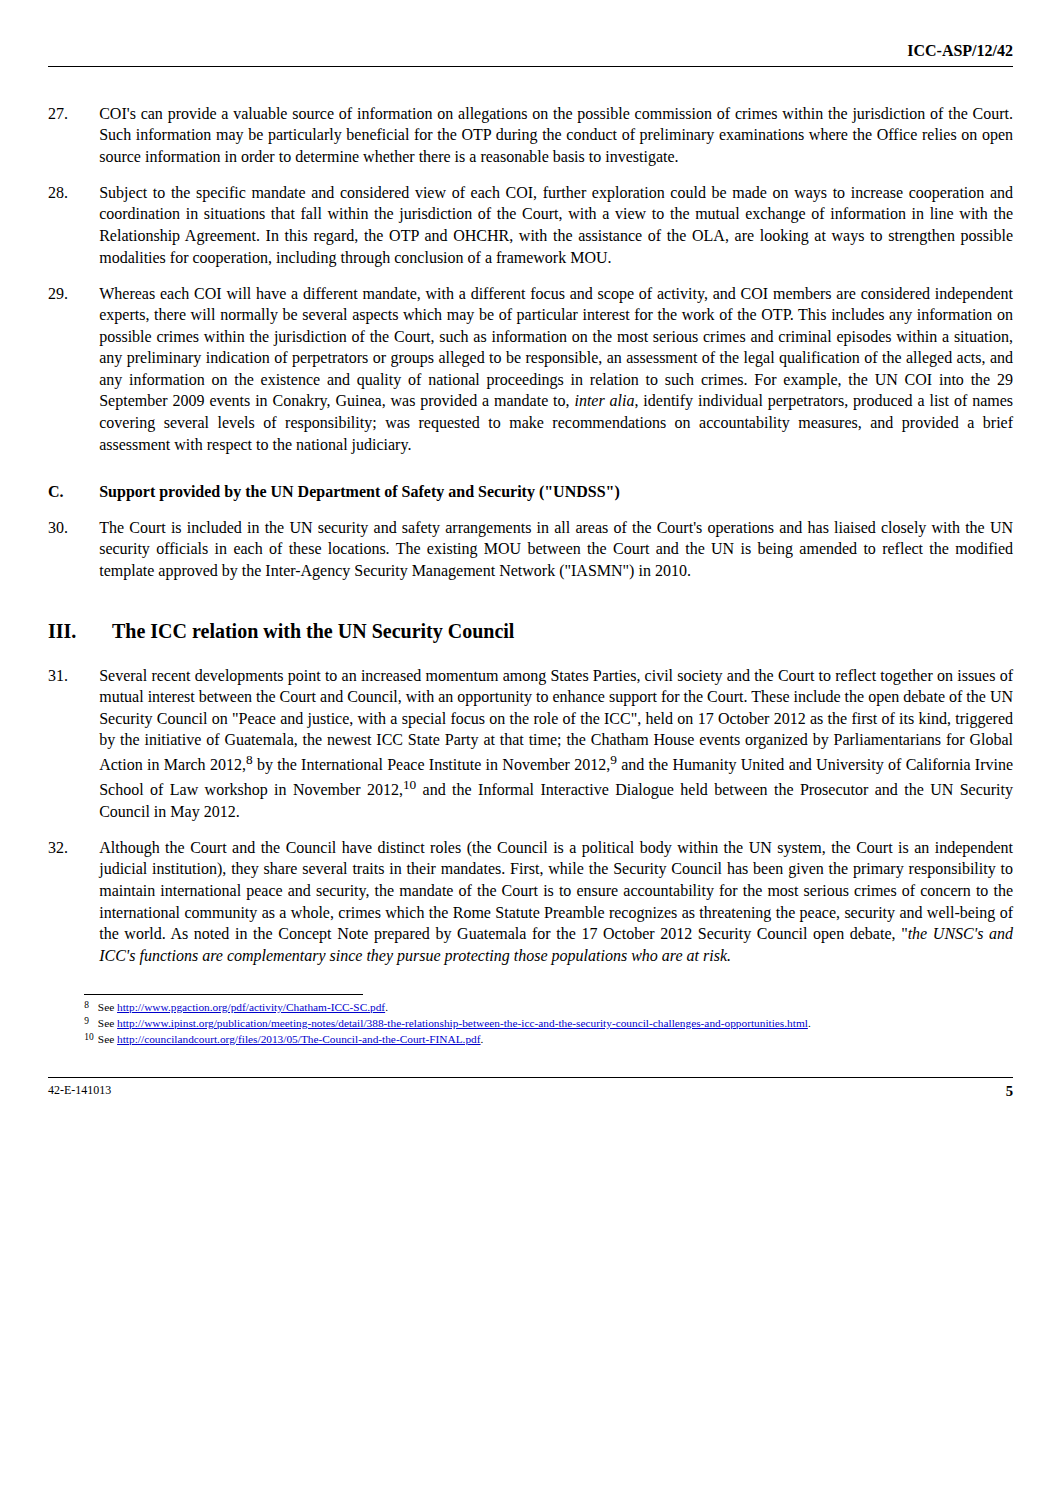ICC-ASP/12/42
27. COI's can provide a valuable source of information on allegations on the possible commission of crimes within the jurisdiction of the Court. Such information may be particularly beneficial for the OTP during the conduct of preliminary examinations where the Office relies on open source information in order to determine whether there is a reasonable basis to investigate.
28. Subject to the specific mandate and considered view of each COI, further exploration could be made on ways to increase cooperation and coordination in situations that fall within the jurisdiction of the Court, with a view to the mutual exchange of information in line with the Relationship Agreement. In this regard, the OTP and OHCHR, with the assistance of the OLA, are looking at ways to strengthen possible modalities for cooperation, including through conclusion of a framework MOU.
29. Whereas each COI will have a different mandate, with a different focus and scope of activity, and COI members are considered independent experts, there will normally be several aspects which may be of particular interest for the work of the OTP. This includes any information on possible crimes within the jurisdiction of the Court, such as information on the most serious crimes and criminal episodes within a situation, any preliminary indication of perpetrators or groups alleged to be responsible, an assessment of the legal qualification of the alleged acts, and any information on the existence and quality of national proceedings in relation to such crimes. For example, the UN COI into the 29 September 2009 events in Conakry, Guinea, was provided a mandate to, inter alia, identify individual perpetrators, produced a list of names covering several levels of responsibility; was requested to make recommendations on accountability measures, and provided a brief assessment with respect to the national judiciary.
C. Support provided by the UN Department of Safety and Security ("UNDSS")
30. The Court is included in the UN security and safety arrangements in all areas of the Court's operations and has liaised closely with the UN security officials in each of these locations. The existing MOU between the Court and the UN is being amended to reflect the modified template approved by the Inter-Agency Security Management Network ("IASMN") in 2010.
III. The ICC relation with the UN Security Council
31. Several recent developments point to an increased momentum among States Parties, civil society and the Court to reflect together on issues of mutual interest between the Court and Council, with an opportunity to enhance support for the Court. These include the open debate of the UN Security Council on "Peace and justice, with a special focus on the role of the ICC", held on 17 October 2012 as the first of its kind, triggered by the initiative of Guatemala, the newest ICC State Party at that time; the Chatham House events organized by Parliamentarians for Global Action in March 2012,8 by the International Peace Institute in November 2012,9 and the Humanity United and University of California Irvine School of Law workshop in November 2012,10 and the Informal Interactive Dialogue held between the Prosecutor and the UN Security Council in May 2012.
32. Although the Court and the Council have distinct roles (the Council is a political body within the UN system, the Court is an independent judicial institution), they share several traits in their mandates. First, while the Security Council has been given the primary responsibility to maintain international peace and security, the mandate of the Court is to ensure accountability for the most serious crimes of concern to the international community as a whole, crimes which the Rome Statute Preamble recognizes as threatening the peace, security and well-being of the world. As noted in the Concept Note prepared by Guatemala for the 17 October 2012 Security Council open debate, "the UNSC's and ICC's functions are complementary since they pursue protecting those populations who are at risk.
8See http://www.pgaction.org/pdf/activity/Chatham-ICC-SC.pdf.
9See http://www.ipinst.org/publication/meeting-notes/detail/388-the-relationship-between-the-icc-and-the-security-council-challenges-and-opportunities.html.
10See http://councilandcourt.org/files/2013/05/The-Council-and-the-Court-FINAL.pdf.
42-E-141013 5